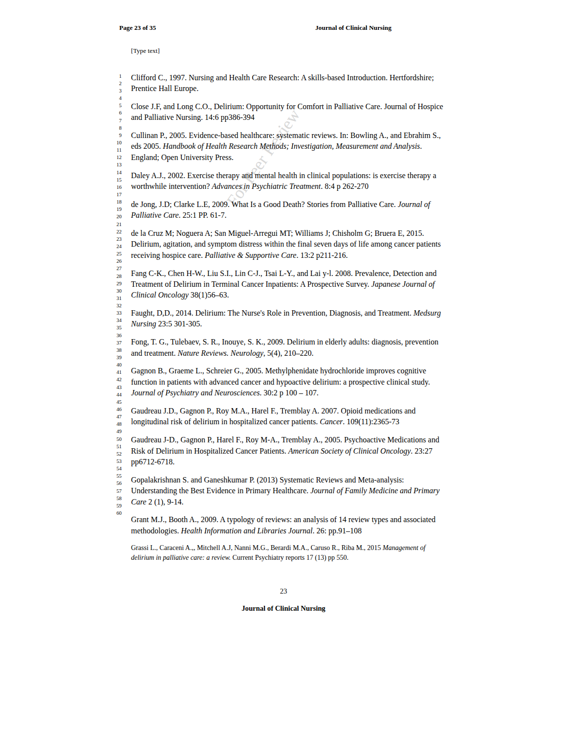For Peer Review
Page 23 of 35 Journal of Clinical Nursing
[Type text]
123456789101112131415161718192021222324252627282930313233343536373839404142434445464748495051525354555657585960
Clifford C., 1997. Nursing and Health Care Research: A skills-based Introduction. Hertfordshire; Prentice Hall Europe.
Close J.F, and Long C.O., Delirium: Opportunity for Comfort in Palliative Care. Journal of Hospice and Palliative Nursing. 14:6 pp386-394
Cullinan P., 2005. Evidence-based healthcare: systematic reviews. In: Bowling A., and Ebrahim S., eds 2005. Handbook of Health Research Methods; Investigation, Measurement and Analysis. England; Open University Press.
Daley A.J., 2002. Exercise therapy and mental health in clinical populations: is exercise therapy a worthwhile intervention? Advances in Psychiatric Treatment. 8:4 p 262-270
de Jong, J.D; Clarke L.E, 2009. What Is a Good Death? Stories from Palliative Care. Journal of Palliative Care. 25:1 PP. 61-7.
de la Cruz M; Noguera A; San Miguel-Arregui MT; Williams J; Chisholm G; Bruera E, 2015. Delirium, agitation, and symptom distress within the final seven days of life among cancer patients receiving hospice care. Palliative & Supportive Care. 13:2 p211-216.
Fang C-K., Chen H-W., Liu S.I., Lin C-J., Tsai L-Y., and Lai y-l. 2008. Prevalence, Detection and Treatment of Delirium in Terminal Cancer Inpatients: A Prospective Survey. Japanese Journal of Clinical Oncology 38(1)56–63.
Faught, D,D., 2014. Delirium: The Nurse's Role in Prevention, Diagnosis, and Treatment. Medsurg Nursing 23:5 301-305.
Fong, T. G., Tulebaev, S. R., Inouye, S. K., 2009. Delirium in elderly adults: diagnosis, prevention and treatment. Nature Reviews. Neurology, 5(4), 210–220.
Gagnon B., Graeme L., Schreier G., 2005. Methylphenidate hydrochloride improves cognitive function in patients with advanced cancer and hypoactive delirium: a prospective clinical study. Journal of Psychiatry and Neurosciences. 30:2 p 100 – 107.
Gaudreau J.D., Gagnon P., Roy M.A., Harel F., Tremblay A. 2007. Opioid medications and longitudinal risk of delirium in hospitalized cancer patients. Cancer. 109(11):2365-73
Gaudreau J-D., Gagnon P., Harel F., Roy M-A., Tremblay A., 2005. Psychoactive Medications and Risk of Delirium in Hospitalized Cancer Patients. American Society of Clinical Oncology. 23:27 pp6712-6718.
Gopalakrishnan S. and Ganeshkumar P. (2013) Systematic Reviews and Meta-analysis: Understanding the Best Evidence in Primary Healthcare. Journal of Family Medicine and Primary Care 2 (1), 9-14.
Grant M.J., Booth A., 2009. A typology of reviews: an analysis of 14 review types and associated methodologies. Health Information and Libraries Journal. 26: pp.91–108
Grassi L., Caraceni A.,, Mitchell A.J, Nanni M.G., Berardi M.A., Caruso R., Riba M., 2015 Management of delirium in palliative care: a review. Current Psychiatry reports 17 (13) pp 550.
23
Journal of Clinical Nursing